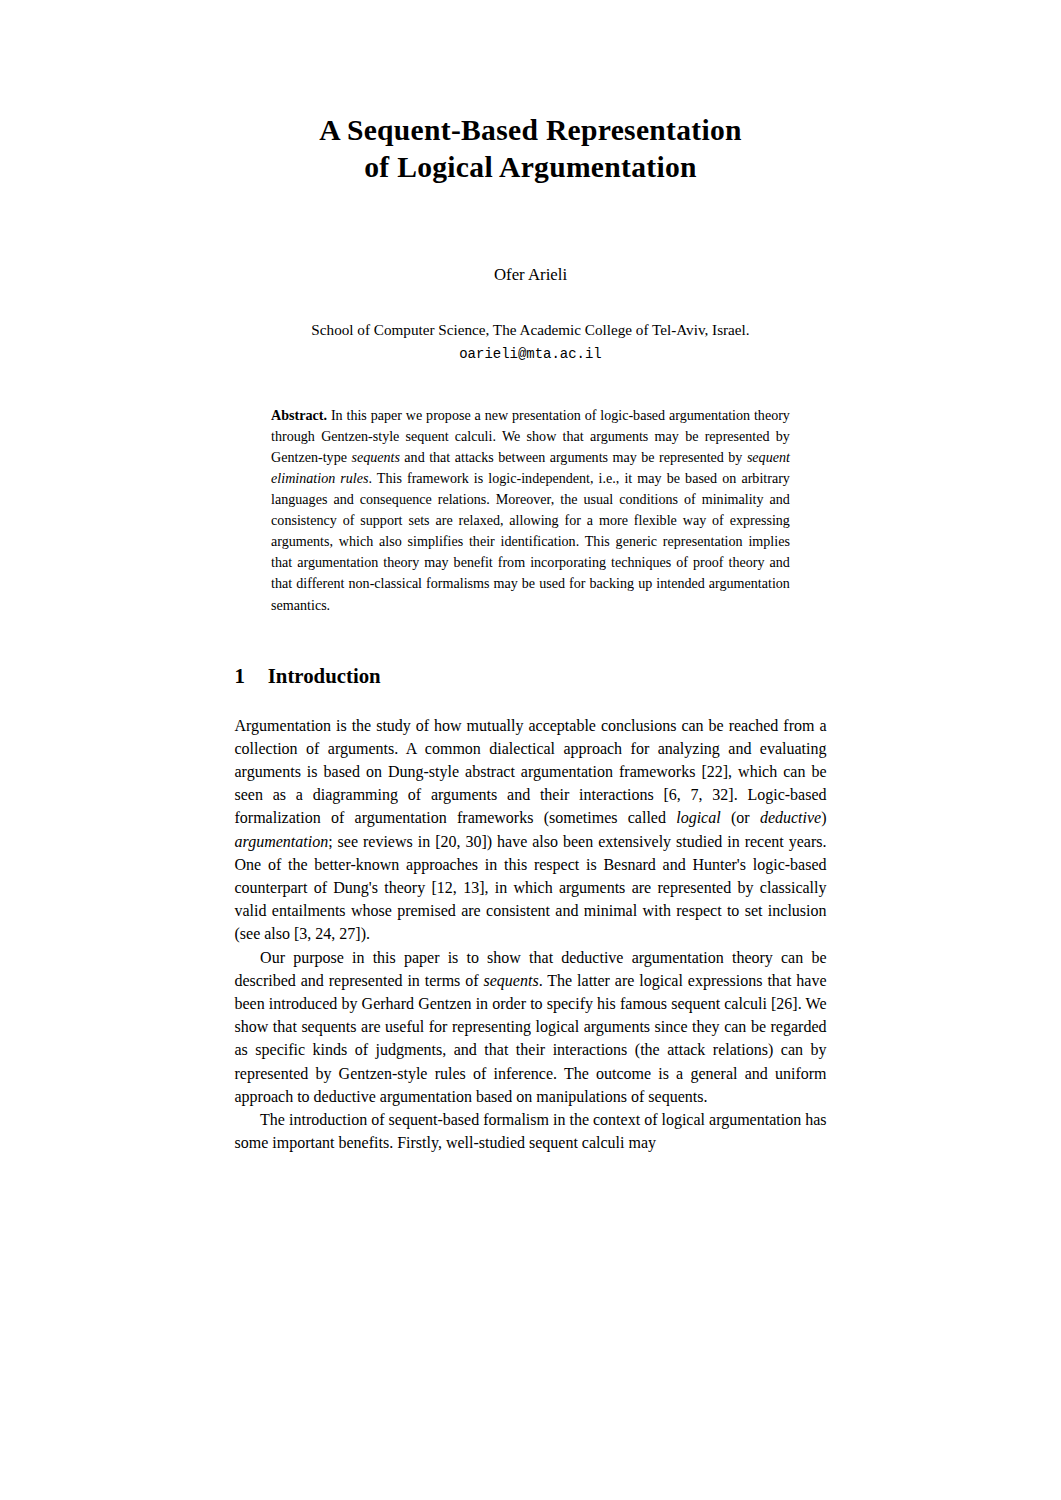A Sequent-Based Representation
of Logical Argumentation
Ofer Arieli
School of Computer Science, The Academic College of Tel-Aviv, Israel. oarieli@mta.ac.il
Abstract. In this paper we propose a new presentation of logic-based argumentation theory through Gentzen-style sequent calculi. We show that arguments may be represented by Gentzen-type sequents and that attacks between arguments may be represented by sequent elimination rules. This framework is logic-independent, i.e., it may be based on arbitrary languages and consequence relations. Moreover, the usual conditions of minimality and consistency of support sets are relaxed, allowing for a more flexible way of expressing arguments, which also simplifies their identification. This generic representation implies that argumentation theory may benefit from incorporating techniques of proof theory and that different non-classical formalisms may be used for backing up intended argumentation semantics.
1 Introduction
Argumentation is the study of how mutually acceptable conclusions can be reached from a collection of arguments. A common dialectical approach for analyzing and evaluating arguments is based on Dung-style abstract argumentation frameworks [22], which can be seen as a diagramming of arguments and their interactions [6, 7, 32]. Logic-based formalization of argumentation frameworks (sometimes called logical (or deductive) argumentation; see reviews in [20, 30]) have also been extensively studied in recent years. One of the better-known approaches in this respect is Besnard and Hunter's logic-based counterpart of Dung's theory [12, 13], in which arguments are represented by classically valid entailments whose premised are consistent and minimal with respect to set inclusion (see also [3, 24, 27]).
Our purpose in this paper is to show that deductive argumentation theory can be described and represented in terms of sequents. The latter are logical expressions that have been introduced by Gerhard Gentzen in order to specify his famous sequent calculi [26]. We show that sequents are useful for representing logical arguments since they can be regarded as specific kinds of judgments, and that their interactions (the attack relations) can by represented by Gentzen-style rules of inference. The outcome is a general and uniform approach to deductive argumentation based on manipulations of sequents.
The introduction of sequent-based formalism in the context of logical argumentation has some important benefits. Firstly, well-studied sequent calculi may